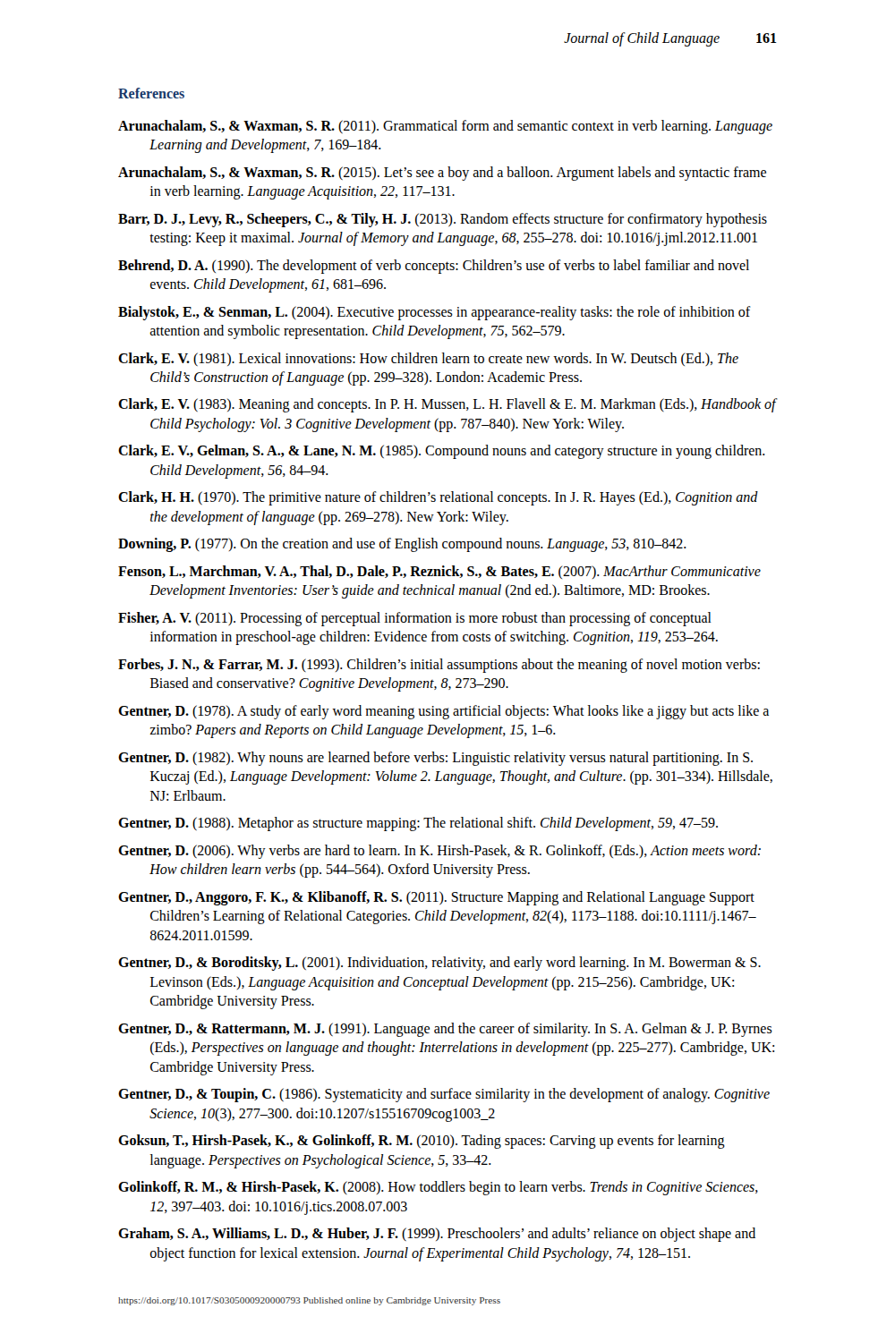Journal of Child Language161
References
Arunachalam, S., & Waxman, S. R. (2011). Grammatical form and semantic context in verb learning. Language Learning and Development, 7, 169–184.
Arunachalam, S., & Waxman, S. R. (2015). Let’s see a boy and a balloon. Argument labels and syntactic frame in verb learning. Language Acquisition, 22, 117–131.
Barr, D. J., Levy, R., Scheepers, C., & Tily, H. J. (2013). Random effects structure for confirmatory hypothesis testing: Keep it maximal. Journal of Memory and Language, 68, 255–278. doi: 10.1016/j.jml.2012.11.001
Behrend, D. A. (1990). The development of verb concepts: Children’s use of verbs to label familiar and novel events. Child Development, 61, 681–696.
Bialystok, E., & Senman, L. (2004). Executive processes in appearance-reality tasks: the role of inhibition of attention and symbolic representation. Child Development, 75, 562–579.
Clark, E. V. (1981). Lexical innovations: How children learn to create new words. In W. Deutsch (Ed.), The Child’s Construction of Language (pp. 299–328). London: Academic Press.
Clark, E. V. (1983). Meaning and concepts. In P. H. Mussen, L. H. Flavell & E. M. Markman (Eds.), Handbook of Child Psychology: Vol. 3 Cognitive Development (pp. 787–840). New York: Wiley.
Clark, E. V., Gelman, S. A., & Lane, N. M. (1985). Compound nouns and category structure in young children. Child Development, 56, 84–94.
Clark, H. H. (1970). The primitive nature of children’s relational concepts. In J. R. Hayes (Ed.), Cognition and the development of language (pp. 269–278). New York: Wiley.
Downing, P. (1977). On the creation and use of English compound nouns. Language, 53, 810–842.
Fenson, L., Marchman, V. A., Thal, D., Dale, P., Reznick, S., & Bates, E. (2007). MacArthur Communicative Development Inventories: User’s guide and technical manual (2nd ed.). Baltimore, MD: Brookes.
Fisher, A. V. (2011). Processing of perceptual information is more robust than processing of conceptual information in preschool-age children: Evidence from costs of switching. Cognition, 119, 253–264.
Forbes, J. N., & Farrar, M. J. (1993). Children’s initial assumptions about the meaning of novel motion verbs: Biased and conservative? Cognitive Development, 8, 273–290.
Gentner, D. (1978). A study of early word meaning using artificial objects: What looks like a jiggy but acts like a zimbo? Papers and Reports on Child Language Development, 15, 1–6.
Gentner, D. (1982). Why nouns are learned before verbs: Linguistic relativity versus natural partitioning. In S. Kuczaj (Ed.), Language Development: Volume 2. Language, Thought, and Culture. (pp. 301–334). Hillsdale, NJ: Erlbaum.
Gentner, D. (1988). Metaphor as structure mapping: The relational shift. Child Development, 59, 47–59.
Gentner, D. (2006). Why verbs are hard to learn. In K. Hirsh-Pasek, & R. Golinkoff, (Eds.), Action meets word: How children learn verbs (pp. 544–564). Oxford University Press.
Gentner, D., Anggoro, F. K., & Klibanoff, R. S. (2011). Structure Mapping and Relational Language Support Children’s Learning of Relational Categories. Child Development, 82(4), 1173–1188. doi:10.1111/j.1467–8624.2011.01599.
Gentner, D., & Boroditsky, L. (2001). Individuation, relativity, and early word learning. In M. Bowerman & S. Levinson (Eds.), Language Acquisition and Conceptual Development (pp. 215–256). Cambridge, UK: Cambridge University Press.
Gentner, D., & Rattermann, M. J. (1991). Language and the career of similarity. In S. A. Gelman & J. P. Byrnes (Eds.), Perspectives on language and thought: Interrelations in development (pp. 225–277). Cambridge, UK: Cambridge University Press.
Gentner, D., & Toupin, C. (1986). Systematicity and surface similarity in the development of analogy. Cognitive Science, 10(3), 277–300. doi:10.1207/s15516709cog1003_2
Goksun, T., Hirsh-Pasek, K., & Golinkoff, R. M. (2010). Tading spaces: Carving up events for learning language. Perspectives on Psychological Science, 5, 33–42.
Golinkoff, R. M., & Hirsh-Pasek, K. (2008). How toddlers begin to learn verbs. Trends in Cognitive Sciences, 12, 397–403. doi: 10.1016/j.tics.2008.07.003
Graham, S. A., Williams, L. D., & Huber, J. F. (1999). Preschoolers’ and adults’ reliance on object shape and object function for lexical extension. Journal of Experimental Child Psychology, 74, 128–151.
https://doi.org/10.1017/S0305000920000793 Published online by Cambridge University Press